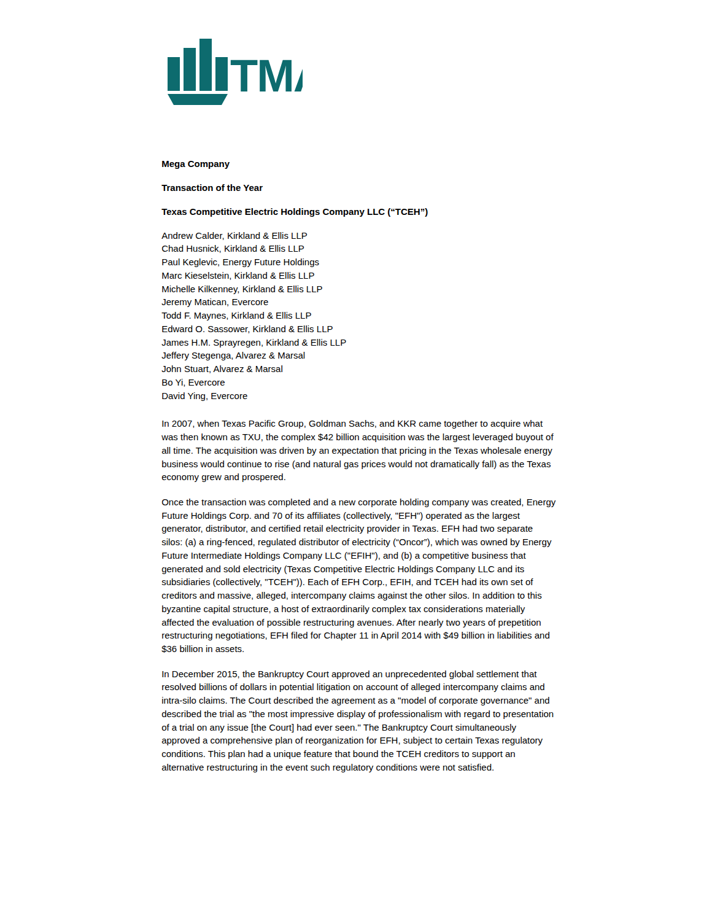TMA
Mega Company
Transaction of the Year
Texas Competitive Electric Holdings Company LLC (“TCEH”)
Andrew Calder, Kirkland & Ellis LLP
Chad Husnick, Kirkland & Ellis LLP
Paul Keglevic, Energy Future Holdings
Marc Kieselstein, Kirkland & Ellis LLP
Michelle Kilkenney, Kirkland & Ellis LLP
Jeremy Matican, Evercore
Todd F. Maynes, Kirkland & Ellis LLP
Edward O. Sassower, Kirkland & Ellis LLP
James H.M. Sprayregen, Kirkland & Ellis LLP
Jeffery Stegenga, Alvarez & Marsal
John Stuart, Alvarez & Marsal
Bo Yi, Evercore
David Ying, Evercore
In 2007, when Texas Pacific Group, Goldman Sachs, and KKR came together to acquire what was then known as TXU, the complex $42 billion acquisition was the largest leveraged buyout of all time. The acquisition was driven by an expectation that pricing in the Texas wholesale energy business would continue to rise (and natural gas prices would not dramatically fall) as the Texas economy grew and prospered.
Once the transaction was completed and a new corporate holding company was created, Energy Future Holdings Corp. and 70 of its affiliates (collectively, "EFH") operated as the largest generator, distributor, and certified retail electricity provider in Texas. EFH had two separate silos: (a) a ring-fenced, regulated distributor of electricity (“Oncor”), which was owned by Energy Future Intermediate Holdings Company LLC ("EFIH"), and (b) a competitive business that generated and sold electricity (Texas Competitive Electric Holdings Company LLC and its subsidiaries (collectively, "TCEH")). Each of EFH Corp., EFIH, and TCEH had its own set of creditors and massive, alleged, intercompany claims against the other silos. In addition to this byzantine capital structure, a host of extraordinarily complex tax considerations materially affected the evaluation of possible restructuring avenues. After nearly two years of prepetition restructuring negotiations, EFH filed for Chapter 11 in April 2014 with $49 billion in liabilities and $36 billion in assets.
In December 2015, the Bankruptcy Court approved an unprecedented global settlement that resolved billions of dollars in potential litigation on account of alleged intercompany claims and intra-silo claims. The Court described the agreement as a "model of corporate governance" and described the trial as "the most impressive display of professionalism with regard to presentation of a trial on any issue [the Court] had ever seen." The Bankruptcy Court simultaneously approved a comprehensive plan of reorganization for EFH, subject to certain Texas regulatory conditions. This plan had a unique feature that bound the TCEH creditors to support an alternative restructuring in the event such regulatory conditions were not satisfied.